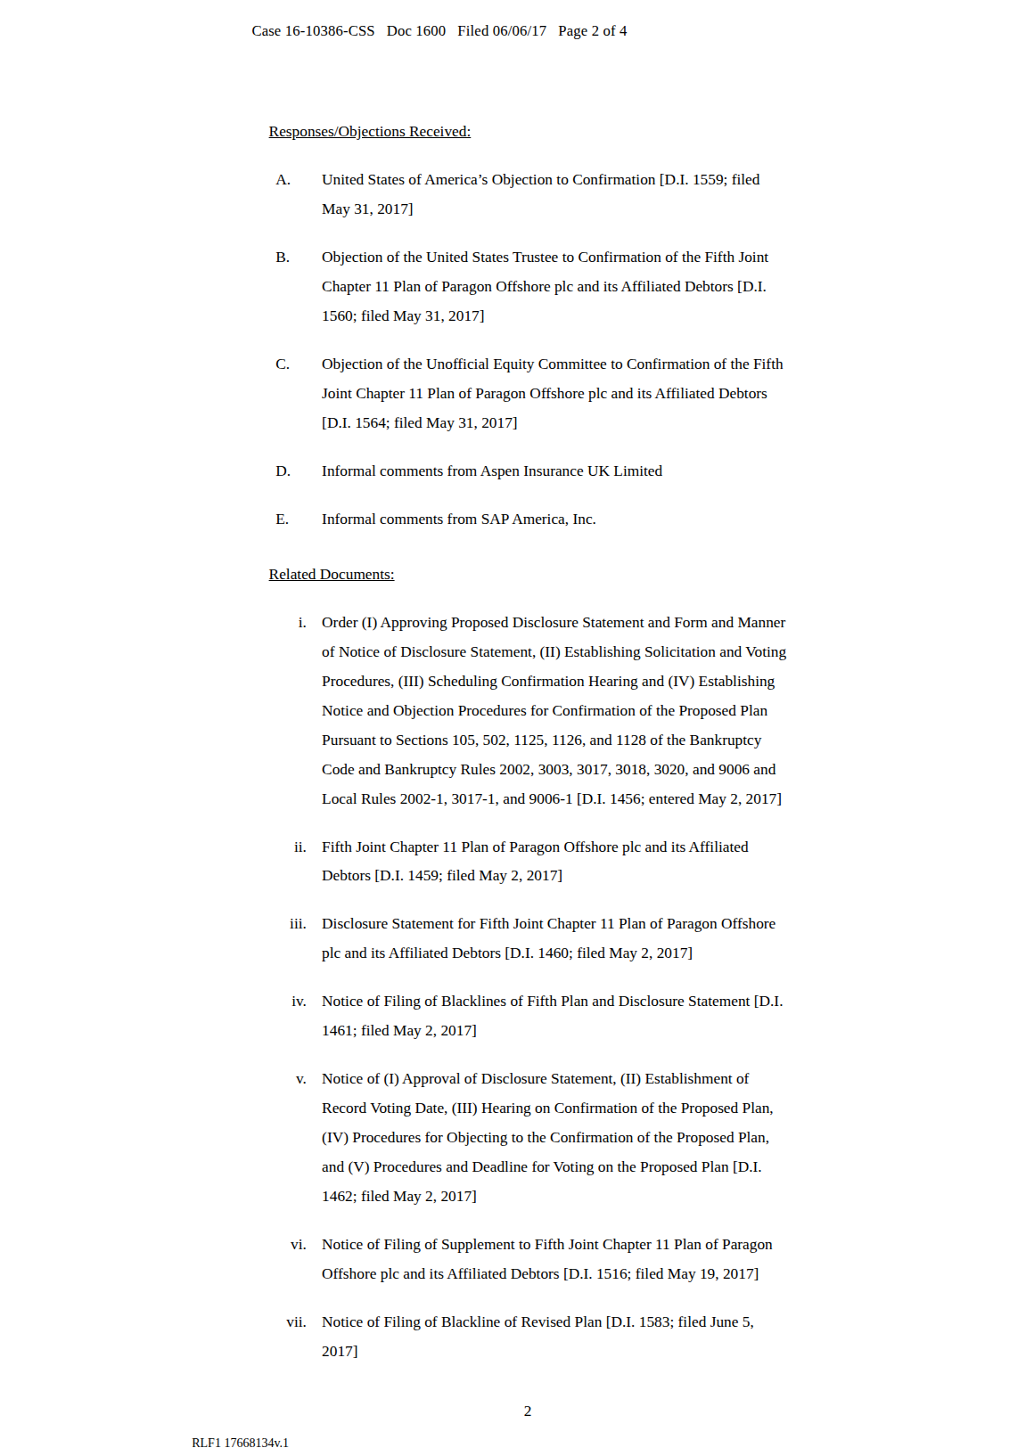Case 16-10386-CSS Doc 1600 Filed 06/06/17 Page 2 of 4
Responses/Objections Received:
A. United States of America’s Objection to Confirmation [D.I. 1559; filed May 31, 2017]
B. Objection of the United States Trustee to Confirmation of the Fifth Joint Chapter 11 Plan of Paragon Offshore plc and its Affiliated Debtors [D.I. 1560; filed May 31, 2017]
C. Objection of the Unofficial Equity Committee to Confirmation of the Fifth Joint Chapter 11 Plan of Paragon Offshore plc and its Affiliated Debtors [D.I. 1564; filed May 31, 2017]
D. Informal comments from Aspen Insurance UK Limited
E. Informal comments from SAP America, Inc.
Related Documents:
i. Order (I) Approving Proposed Disclosure Statement and Form and Manner of Notice of Disclosure Statement, (II) Establishing Solicitation and Voting Procedures, (III) Scheduling Confirmation Hearing and (IV) Establishing Notice and Objection Procedures for Confirmation of the Proposed Plan Pursuant to Sections 105, 502, 1125, 1126, and 1128 of the Bankruptcy Code and Bankruptcy Rules 2002, 3003, 3017, 3018, 3020, and 9006 and Local Rules 2002-1, 3017-1, and 9006-1 [D.I. 1456; entered May 2, 2017]
ii. Fifth Joint Chapter 11 Plan of Paragon Offshore plc and its Affiliated Debtors [D.I. 1459; filed May 2, 2017]
iii. Disclosure Statement for Fifth Joint Chapter 11 Plan of Paragon Offshore plc and its Affiliated Debtors [D.I. 1460; filed May 2, 2017]
iv. Notice of Filing of Blacklines of Fifth Plan and Disclosure Statement [D.I. 1461; filed May 2, 2017]
v. Notice of (I) Approval of Disclosure Statement, (II) Establishment of Record Voting Date, (III) Hearing on Confirmation of the Proposed Plan, (IV) Procedures for Objecting to the Confirmation of the Proposed Plan, and (V) Procedures and Deadline for Voting on the Proposed Plan [D.I. 1462; filed May 2, 2017]
vi. Notice of Filing of Supplement to Fifth Joint Chapter 11 Plan of Paragon Offshore plc and its Affiliated Debtors [D.I. 1516; filed May 19, 2017]
vii. Notice of Filing of Blackline of Revised Plan [D.I. 1583; filed June 5, 2017]
2
RLF1 17668134v.1